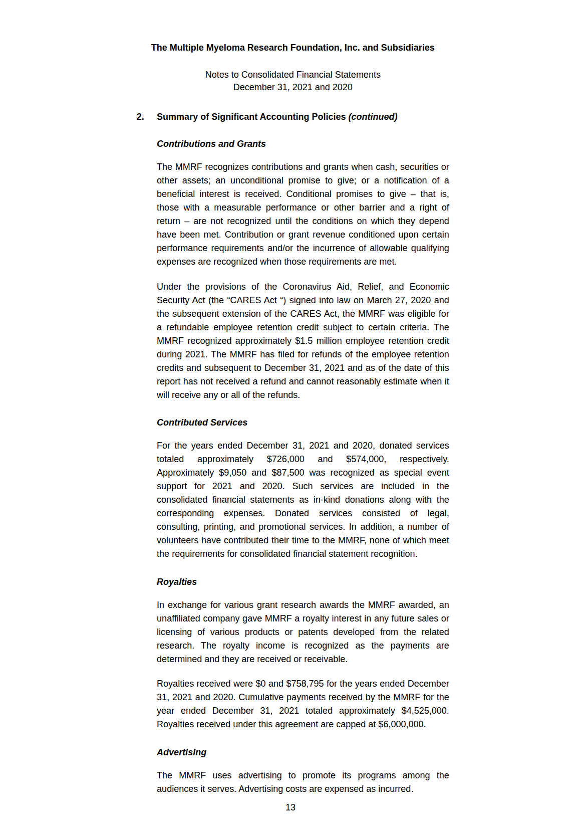The Multiple Myeloma Research Foundation, Inc. and Subsidiaries
Notes to Consolidated Financial Statements
December 31, 2021 and 2020
2. Summary of Significant Accounting Policies (continued)
Contributions and Grants
The MMRF recognizes contributions and grants when cash, securities or other assets; an unconditional promise to give; or a notification of a beneficial interest is received. Conditional promises to give – that is, those with a measurable performance or other barrier and a right of return – are not recognized until the conditions on which they depend have been met. Contribution or grant revenue conditioned upon certain performance requirements and/or the incurrence of allowable qualifying expenses are recognized when those requirements are met.
Under the provisions of the Coronavirus Aid, Relief, and Economic Security Act (the “CARES Act “) signed into law on March 27, 2020 and the subsequent extension of the CARES Act, the MMRF was eligible for a refundable employee retention credit subject to certain criteria. The MMRF recognized approximately $1.5 million employee retention credit during 2021. The MMRF has filed for refunds of the employee retention credits and subsequent to December 31, 2021 and as of the date of this report has not received a refund and cannot reasonably estimate when it will receive any or all of the refunds.
Contributed Services
For the years ended December 31, 2021 and 2020, donated services totaled approximately $726,000 and $574,000, respectively. Approximately $9,050 and $87,500 was recognized as special event support for 2021 and 2020. Such services are included in the consolidated financial statements as in-kind donations along with the corresponding expenses. Donated services consisted of legal, consulting, printing, and promotional services. In addition, a number of volunteers have contributed their time to the MMRF, none of which meet the requirements for consolidated financial statement recognition.
Royalties
In exchange for various grant research awards the MMRF awarded, an unaffiliated company gave MMRF a royalty interest in any future sales or licensing of various products or patents developed from the related research. The royalty income is recognized as the payments are determined and they are received or receivable.
Royalties received were $0 and $758,795 for the years ended December 31, 2021 and 2020. Cumulative payments received by the MMRF for the year ended December 31, 2021 totaled approximately $4,525,000. Royalties received under this agreement are capped at $6,000,000.
Advertising
The MMRF uses advertising to promote its programs among the audiences it serves. Advertising costs are expensed as incurred.
13